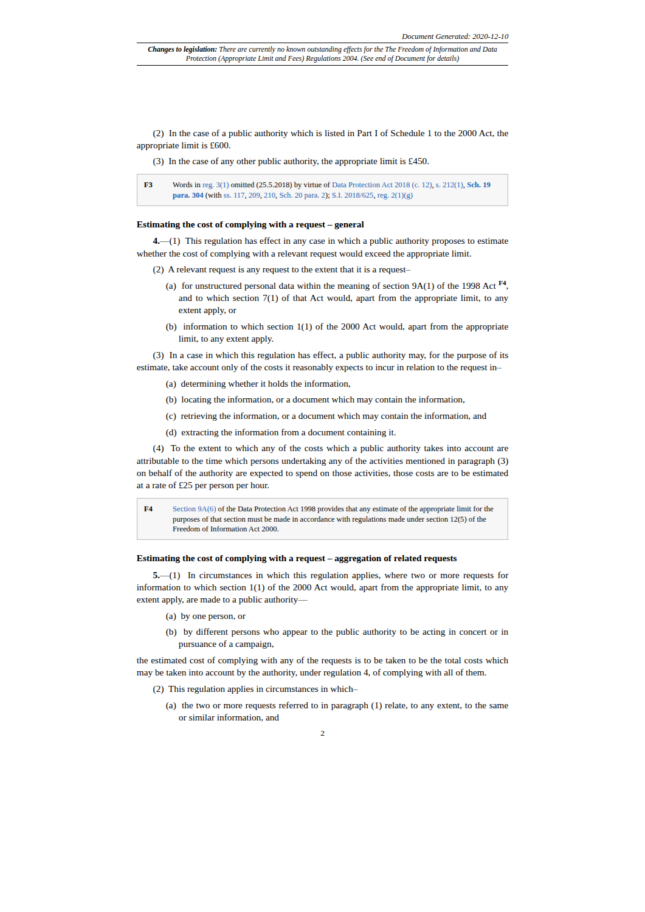Document Generated: 2020-12-10
Changes to legislation: There are currently no known outstanding effects for the The Freedom of Information and Data Protection (Appropriate Limit and Fees) Regulations 2004. (See end of Document for details)
(2) In the case of a public authority which is listed in Part I of Schedule 1 to the 2000 Act, the appropriate limit is £600.
(3) In the case of any other public authority, the appropriate limit is £450.
| F3 | Words in reg. 3(1) omitted (25.5.2018) by virtue of Data Protection Act 2018 (c. 12) , s. 212(1) , Sch. 19 para. 304 (with ss. 117 , 209 , 210 , Sch. 20 para. 2 ); S.I. 2018/625 , reg. 2(1)(g) |
Estimating the cost of complying with a request – general
4.—(1) This regulation has effect in any case in which a public authority proposes to estimate whether the cost of complying with a relevant request would exceed the appropriate limit.
(2) A relevant request is any request to the extent that it is a request–
(a) for unstructured personal data within the meaning of section 9A(1) of the 1998 Act F4, and to which section 7(1) of that Act would, apart from the appropriate limit, to any extent apply, or
(b) information to which section 1(1) of the 2000 Act would, apart from the appropriate limit, to any extent apply.
(3) In a case in which this regulation has effect, a public authority may, for the purpose of its estimate, take account only of the costs it reasonably expects to incur in relation to the request in–
(a) determining whether it holds the information,
(b) locating the information, or a document which may contain the information,
(c) retrieving the information, or a document which may contain the information, and
(d) extracting the information from a document containing it.
(4) To the extent to which any of the costs which a public authority takes into account are attributable to the time which persons undertaking any of the activities mentioned in paragraph (3) on behalf of the authority are expected to spend on those activities, those costs are to be estimated at a rate of £25 per person per hour.
| F4 | Section 9A(6) of the Data Protection Act 1998 provides that any estimate of the appropriate limit for the purposes of that section must be made in accordance with regulations made under section 12(5) of the Freedom of Information Act 2000. |
Estimating the cost of complying with a request – aggregation of related requests
5.—(1) In circumstances in which this regulation applies, where two or more requests for information to which section 1(1) of the 2000 Act would, apart from the appropriate limit, to any extent apply, are made to a public authority—
(a) by one person, or
(b) by different persons who appear to the public authority to be acting in concert or in pursuance of a campaign,
the estimated cost of complying with any of the requests is to be taken to be the total costs which may be taken into account by the authority, under regulation 4, of complying with all of them.
(2) This regulation applies in circumstances in which–
(a) the two or more requests referred to in paragraph (1) relate, to any extent, to the same or similar information, and
2